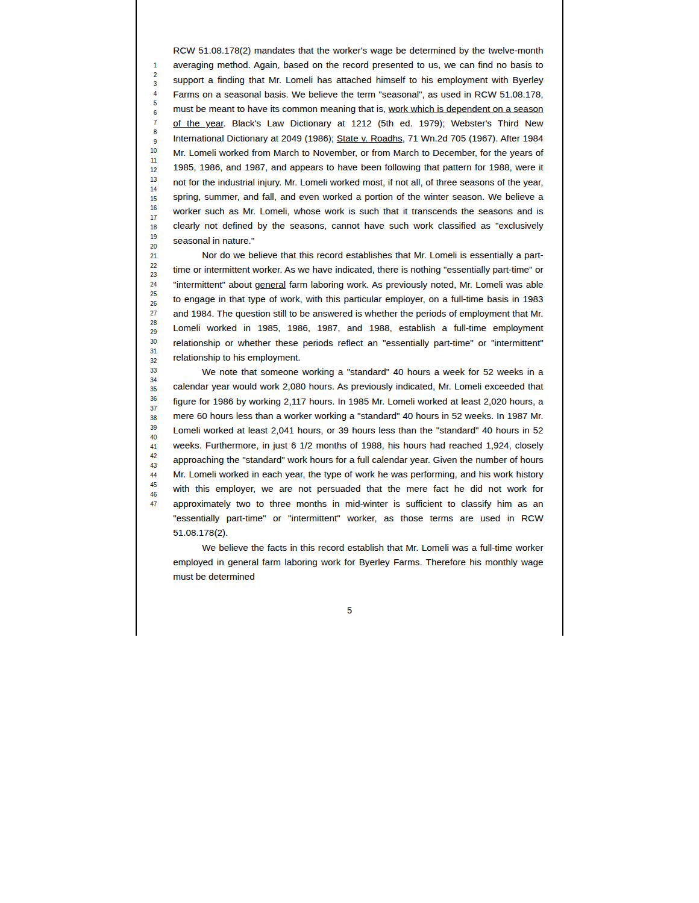1
2
3
4
5
6
7
8
9
10
11
12
13
14
15
16
17
18
19
20
21
22
23
24
25
26
27
28
29
30
31
32
33
34
35
36
37
38
39
40
41
42
43
44
45
46
47
RCW 51.08.178(2) mandates that the worker's wage be determined by the twelve-month averaging method. Again, based on the record presented to us, we can find no basis to support a finding that Mr. Lomeli has attached himself to his employment with Byerley Farms on a seasonal basis. We believe the term "seasonal", as used in RCW 51.08.178, must be meant to have its common meaning that is, work which is dependent on a season of the year. Black's Law Dictionary at 1212 (5th ed. 1979); Webster's Third New International Dictionary at 2049 (1986); State v. Roadhs, 71 Wn.2d 705 (1967). After 1984 Mr. Lomeli worked from March to November, or from March to December, for the years of 1985, 1986, and 1987, and appears to have been following that pattern for 1988, were it not for the industrial injury. Mr. Lomeli worked most, if not all, of three seasons of the year, spring, summer, and fall, and even worked a portion of the winter season. We believe a worker such as Mr. Lomeli, whose work is such that it transcends the seasons and is clearly not defined by the seasons, cannot have such work classified as "exclusively seasonal in nature."
Nor do we believe that this record establishes that Mr. Lomeli is essentially a part-time or intermittent worker. As we have indicated, there is nothing "essentially part-time" or "intermittent" about general farm laboring work. As previously noted, Mr. Lomeli was able to engage in that type of work, with this particular employer, on a full-time basis in 1983 and 1984. The question still to be answered is whether the periods of employment that Mr. Lomeli worked in 1985, 1986, 1987, and 1988, establish a full-time employment relationship or whether these periods reflect an "essentially part-time" or "intermittent" relationship to his employment.
We note that someone working a "standard" 40 hours a week for 52 weeks in a calendar year would work 2,080 hours. As previously indicated, Mr. Lomeli exceeded that figure for 1986 by working 2,117 hours. In 1985 Mr. Lomeli worked at least 2,020 hours, a mere 60 hours less than a worker working a "standard" 40 hours in 52 weeks. In 1987 Mr. Lomeli worked at least 2,041 hours, or 39 hours less than the "standard" 40 hours in 52 weeks. Furthermore, in just 6 1/2 months of 1988, his hours had reached 1,924, closely approaching the "standard" work hours for a full calendar year. Given the number of hours Mr. Lomeli worked in each year, the type of work he was performing, and his work history with this employer, we are not persuaded that the mere fact he did not work for approximately two to three months in mid-winter is sufficient to classify him as an "essentially part-time" or "intermittent" worker, as those terms are used in RCW 51.08.178(2).
We believe the facts in this record establish that Mr. Lomeli was a full-time worker employed in general farm laboring work for Byerley Farms. Therefore his monthly wage must be determined
5